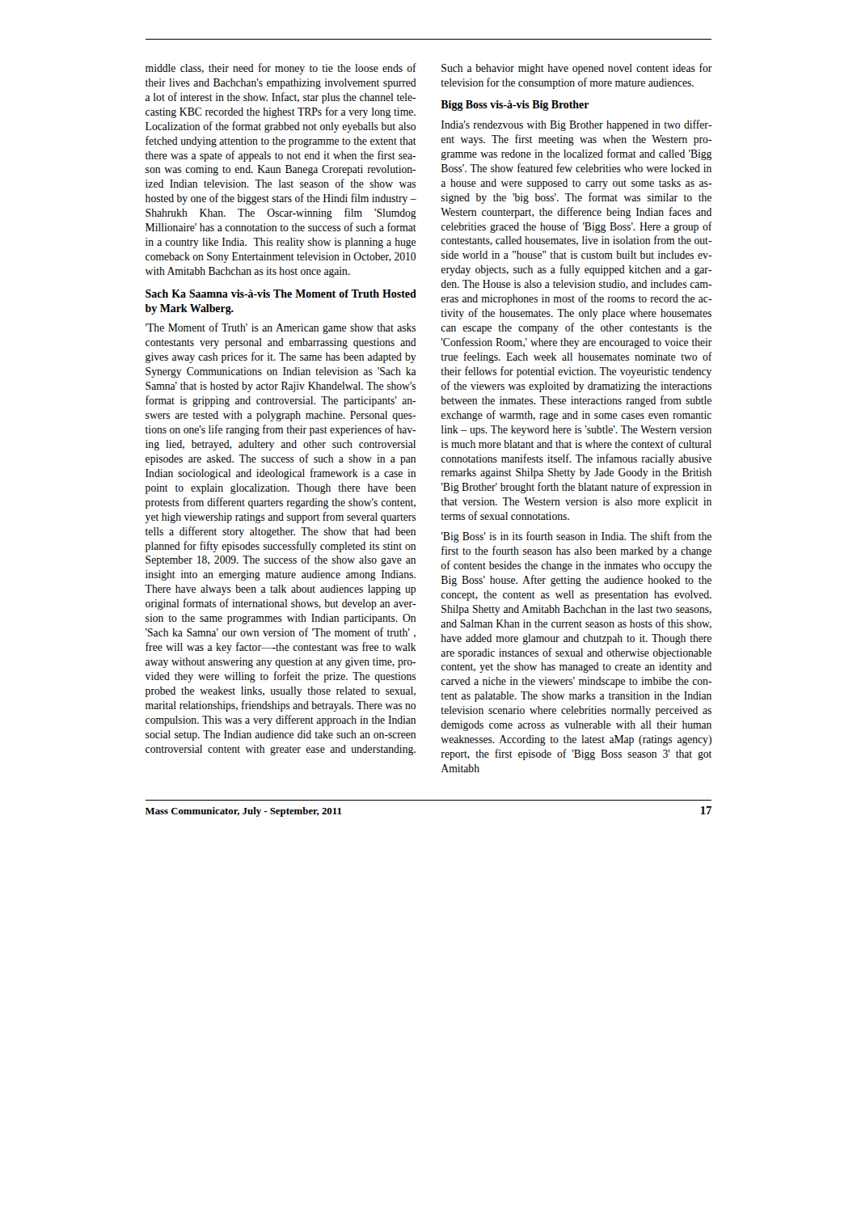middle class, their need for money to tie the loose ends of their lives and Bachchan's empathizing involvement spurred a lot of interest in the show. Infact, star plus the channel telecasting KBC recorded the highest TRPs for a very long time. Localization of the format grabbed not only eyeballs but also fetched undying attention to the programme to the extent that there was a spate of appeals to not end it when the first season was coming to end. Kaun Banega Crorepati revolutionized Indian television. The last season of the show was hosted by one of the biggest stars of the Hindi film industry – Shahrukh Khan. The Oscar-winning film 'Slumdog Millionaire' has a connotation to the success of such a format in a country like India. This reality show is planning a huge comeback on Sony Entertainment television in October, 2010 with Amitabh Bachchan as its host once again.
Sach Ka Saamna vis-à-vis The Moment of Truth Hosted by Mark Walberg.
'The Moment of Truth' is an American game show that asks contestants very personal and embarrassing questions and gives away cash prices for it. The same has been adapted by Synergy Communications on Indian television as 'Sach ka Samna' that is hosted by actor Rajiv Khandelwal. The show's format is gripping and controversial. The participants' answers are tested with a polygraph machine. Personal questions on one's life ranging from their past experiences of having lied, betrayed, adultery and other such controversial episodes are asked. The success of such a show in a pan Indian sociological and ideological framework is a case in point to explain glocalization. Though there have been protests from different quarters regarding the show's content, yet high viewership ratings and support from several quarters tells a different story altogether. The show that had been planned for fifty episodes successfully completed its stint on September 18, 2009. The success of the show also gave an insight into an emerging mature audience among Indians. There have always been a talk about audiences lapping up original formats of international shows, but develop an aversion to the same programmes with Indian participants. On 'Sach ka Samna' our own version of 'The moment of truth' , free will was a key factor—-the contestant was free to walk away without answering any question at any given time, provided they were willing to forfeit the prize. The questions probed the weakest links, usually those related to sexual, marital relationships, friendships and betrayals. There was no compulsion. This was a very different approach in the Indian social setup. The Indian audience did take such an on-screen controversial content with greater ease and understanding. Such a behavior might have opened novel content ideas for television for the consumption of more mature audiences.
Bigg Boss vis-à-vis Big Brother
India's rendezvous with Big Brother happened in two different ways. The first meeting was when the Western programme was redone in the localized format and called 'Bigg Boss'. The show featured few celebrities who were locked in a house and were supposed to carry out some tasks as assigned by the 'big boss'. The format was similar to the Western counterpart, the difference being Indian faces and celebrities graced the house of 'Bigg Boss'. Here a group of contestants, called housemates, live in isolation from the outside world in a "house" that is custom built but includes everyday objects, such as a fully equipped kitchen and a garden. The House is also a television studio, and includes cameras and microphones in most of the rooms to record the activity of the housemates. The only place where housemates can escape the company of the other contestants is the 'Confession Room,' where they are encouraged to voice their true feelings. Each week all housemates nominate two of their fellows for potential eviction. The voyeuristic tendency of the viewers was exploited by dramatizing the interactions between the inmates. These interactions ranged from subtle exchange of warmth, rage and in some cases even romantic link – ups. The keyword here is 'subtle'. The Western version is much more blatant and that is where the context of cultural connotations manifests itself. The infamous racially abusive remarks against Shilpa Shetty by Jade Goody in the British 'Big Brother' brought forth the blatant nature of expression in that version. The Western version is also more explicit in terms of sexual connotations.
'Big Boss' is in its fourth season in India. The shift from the first to the fourth season has also been marked by a change of content besides the change in the inmates who occupy the Big Boss' house. After getting the audience hooked to the concept, the content as well as presentation has evolved. Shilpa Shetty and Amitabh Bachchan in the last two seasons, and Salman Khan in the current season as hosts of this show, have added more glamour and chutzpah to it. Though there are sporadic instances of sexual and otherwise objectionable content, yet the show has managed to create an identity and carved a niche in the viewers' mindscape to imbibe the content as palatable. The show marks a transition in the Indian television scenario where celebrities normally perceived as demigods come across as vulnerable with all their human weaknesses. According to the latest aMap (ratings agency) report, the first episode of 'Bigg Boss season 3' that got Amitabh
Mass Communicator, July - September, 2011 17